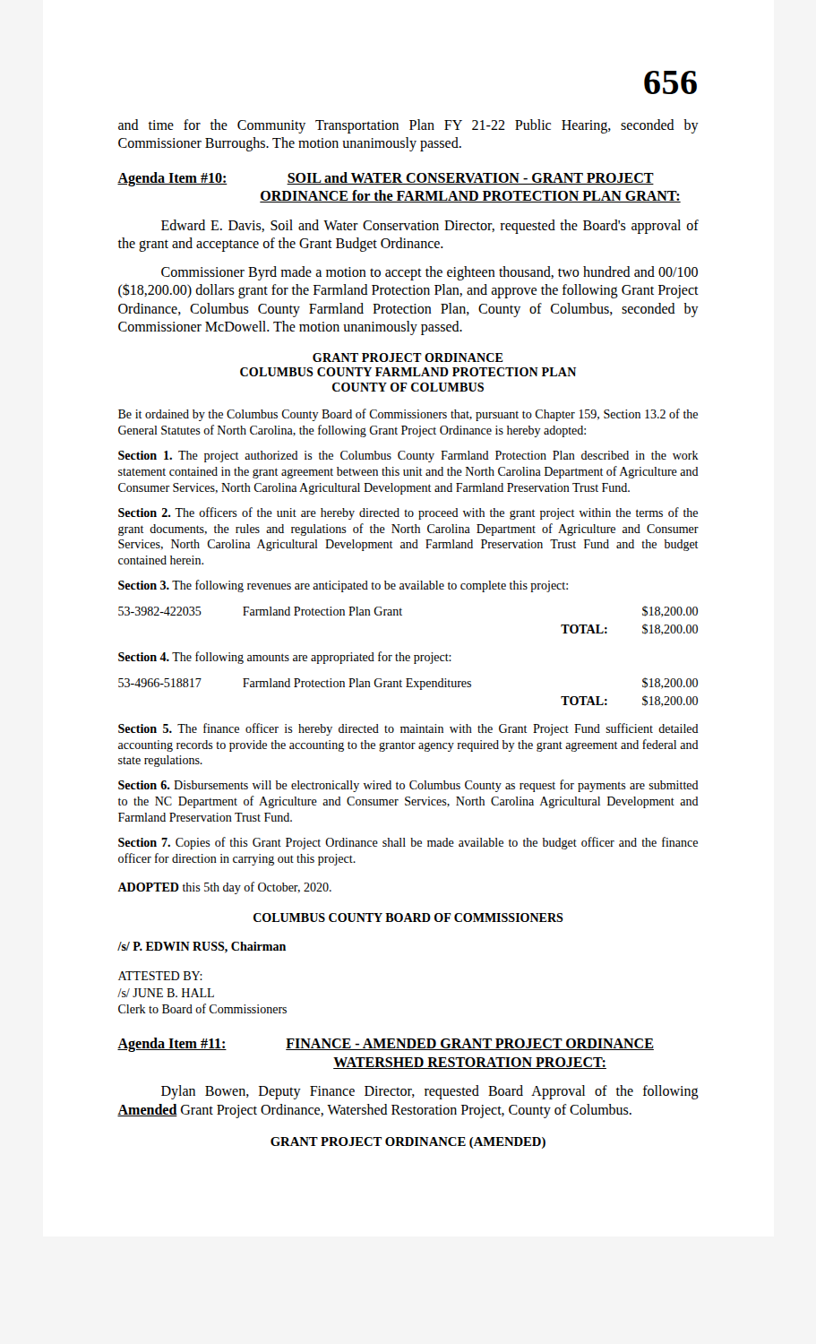656
and time for the Community Transportation Plan FY 21-22 Public Hearing, seconded by Commissioner Burroughs. The motion unanimously passed.
Agenda Item #10:
SOIL and WATER CONSERVATION - GRANT PROJECT ORDINANCE for the FARMLAND PROTECTION PLAN GRANT:
Edward E. Davis, Soil and Water Conservation Director, requested the Board's approval of the grant and acceptance of the Grant Budget Ordinance.
Commissioner Byrd made a motion to accept the eighteen thousand, two hundred and 00/100 ($18,200.00) dollars grant for the Farmland Protection Plan, and approve the following Grant Project Ordinance, Columbus County Farmland Protection Plan, County of Columbus, seconded by Commissioner McDowell. The motion unanimously passed.
GRANT PROJECT ORDINANCE
COLUMBUS COUNTY FARMLAND PROTECTION PLAN
COUNTY OF COLUMBUS
Be it ordained by the Columbus County Board of Commissioners that, pursuant to Chapter 159, Section 13.2 of the General Statutes of North Carolina, the following Grant Project Ordinance is hereby adopted:
Section 1. The project authorized is the Columbus County Farmland Protection Plan described in the work statement contained in the grant agreement between this unit and the North Carolina Department of Agriculture and Consumer Services, North Carolina Agricultural Development and Farmland Preservation Trust Fund.
Section 2. The officers of the unit are hereby directed to proceed with the grant project within the terms of the grant documents, the rules and regulations of the North Carolina Department of Agriculture and Consumer Services, North Carolina Agricultural Development and Farmland Preservation Trust Fund and the budget contained herein.
Section 3. The following revenues are anticipated to be available to complete this project:
| 53-3982-422035 | Farmland Protection Plan Grant | | $18,200.00 |
| | | TOTAL: | $18,200.00 |
Section 4. The following amounts are appropriated for the project:
| 53-4966-518817 | Farmland Protection Plan Grant Expenditures | | $18,200.00 |
| | | TOTAL: | $18,200.00 |
Section 5. The finance officer is hereby directed to maintain with the Grant Project Fund sufficient detailed accounting records to provide the accounting to the grantor agency required by the grant agreement and federal and state regulations.
Section 6. Disbursements will be electronically wired to Columbus County as request for payments are submitted to the NC Department of Agriculture and Consumer Services, North Carolina Agricultural Development and Farmland Preservation Trust Fund.
Section 7. Copies of this Grant Project Ordinance shall be made available to the budget officer and the finance officer for direction in carrying out this project.
ADOPTED this 5th day of October, 2020.
COLUMBUS COUNTY BOARD OF COMMISSIONERS
/s/ P. EDWIN RUSS, Chairman
ATTESTED BY:
/s/ JUNE B. HALL
Clerk to Board of Commissioners
Agenda Item #11:
FINANCE - AMENDED GRANT PROJECT ORDINANCE WATERSHED RESTORATION PROJECT:
Dylan Bowen, Deputy Finance Director, requested Board Approval of the following Amended Grant Project Ordinance, Watershed Restoration Project, County of Columbus.
GRANT PROJECT ORDINANCE (AMENDED)